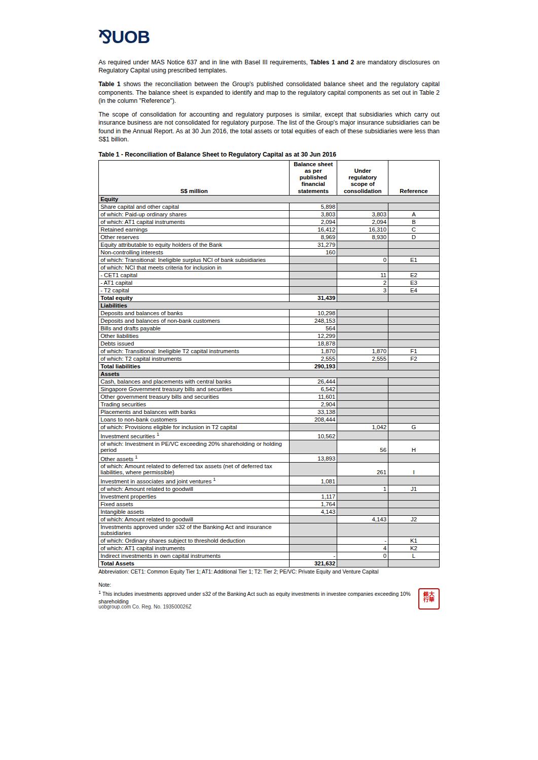⅋UOB
As required under MAS Notice 637 and in line with Basel III requirements, Tables 1 and 2 are mandatory disclosures on Regulatory Capital using prescribed templates.
Table 1 shows the reconciliation between the Group's published consolidated balance sheet and the regulatory capital components. The balance sheet is expanded to identify and map to the regulatory capital components as set out in Table 2 (in the column "Reference").
The scope of consolidation for accounting and regulatory purposes is similar, except that subsidiaries which carry out insurance business are not consolidated for regulatory purpose. The list of the Group's major insurance subsidiaries can be found in the Annual Report. As at 30 Jun 2016, the total assets or total equities of each of these subsidiaries were less than S$1 billion.
Table 1 - Reconciliation of Balance Sheet to Regulatory Capital as at 30 Jun 2016
| S$ million | Balance sheet as per published financial statements | Under regulatory scope of consolidation | Reference |
| --- | --- | --- | --- |
| Equity |
| Share capital and other capital | 5,898 | | |
| of which: Paid-up ordinary shares | 3,803 | 3,803 | A |
| of which: AT1 capital instruments | 2,094 | 2,094 | B |
| Retained earnings | 16,412 | 16,310 | C |
| Other reserves | 8,969 | 8,930 | D |
| Equity attributable to equity holders of the Bank | 31,279 | | |
| Non-controlling interests | 160 | | |
| of which: Transitional: Ineligible surplus NCI of bank subsidiaries | | 0 | E1 |
| of which: NCI that meets criteria for inclusion in | | | |
| - CET1 capital | | 11 | E2 |
| - AT1 capital | | 2 | E3 |
| - T2 capital | | 3 | E4 |
| Total equity | 31,439 | | |
| Liabilities |
| Deposits and balances of banks | 10,298 | | |
| Deposits and balances of non-bank customers | 248,153 | | |
| Bills and drafts payable | 564 | | |
| Other liabilities | 12,299 | | |
| Debts issued | 18,878 | | |
| of which: Transitional: Ineligible T2 capital instruments | 1,870 | 1,870 | F1 |
| of which: T2 capital instruments | 2,555 | 2,555 | F2 |
| Total liabilities | 290,193 | | |
| Assets |
| Cash, balances and placements with central banks | 26,444 | | |
| Singapore Government treasury bills and securities | 6,542 | | |
| Other government treasury bills and securities | 11,601 | | |
| Trading securities | 2,904 | | |
| Placements and balances with banks | 33,138 | | |
| Loans to non-bank customers | 208,444 | | |
| of which: Provisions eligible for inclusion in T2 capital | | 1,042 | G |
| Investment securities 1 | 10,562 | | |
| of which: Investment in PE/VC exceeding 20% shareholding or holding period | | 56 | H |
| Other assets 1 | 13,893 | | |
| of which: Amount related to deferred tax assets (net of deferred tax liabilities, where permissible) | | 261 | I |
| Investment in associates and joint ventures 1 | 1,081 | | |
| of which: Amount related to goodwill | | 1 | J1 |
| Investment properties | 1,117 | | |
| Fixed assets | 1,764 | | |
| Intangible assets | 4,143 | | |
| of which: Amount related to goodwill | | 4,143 | J2 |
| Investments approved under s32 of the Banking Act and insurance subsidiaries | | | |
| of which: Ordinary shares subject to threshold deduction | | - | K1 |
| of which: AT1 capital instruments | | 4 | K2 |
| Indirect investments in own capital instruments | - | 0 | L |
| Total Assets | 321,632 | | |
Abbreviation: CET1: Common Equity Tier 1; AT1: Additional Tier 1; T2: Tier 2; PE/VC: Private Equity and Venture Capital
Note:
1 This includes investments approved under s32 of the Banking Act such as equity investments in investee companies exceeding 10% shareholding
uobgroup.com Co. Reg. No. 193500026Z
銀大
行華